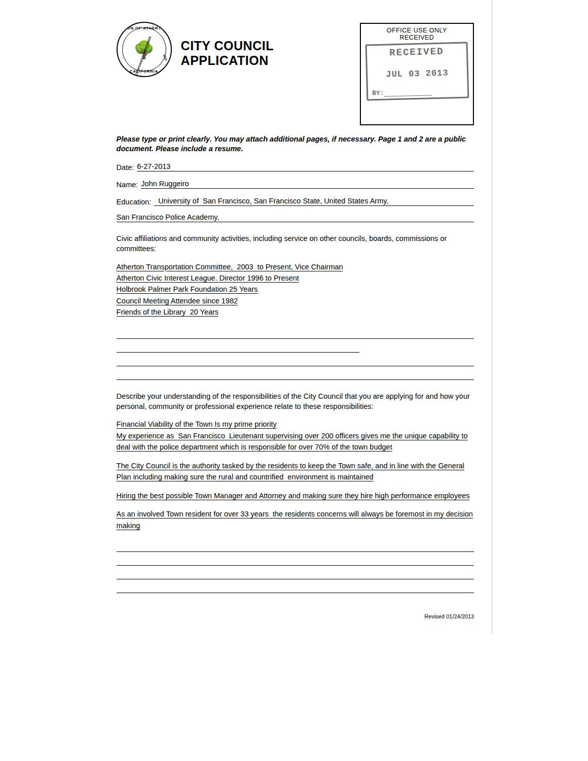TOWN OF ATHERTON
🌳
INCORPORATED SEPTEMBER
1923
CALIFORNIA
CITY COUNCIL
APPLICATION
OFFICE USE ONLY
RECEIVED
RECEIVED
JUL 03 2013
BY:
Please type or print clearly. You may attach additional pages, if necessary. Page 1 and 2 are a public document. Please include a resume.
Date: 6-27-2013
Name: John Ruggeiro
Education: University of San Francisco, San Francisco State, United States Army,
San Francisco Police Academy,
Civic affiliations and community activities, including service on other councils, boards, commissions or committees:
Atherton Transportation Committee, 2003 to Present, Vice Chairman
Atherton Civic Interest League. Director 1996 to Present
Holbrook Palmer Park Foundation 25 Years
Council Meeting Attendee since 1982
Friends of the Library 20 Years
Describe your understanding of the responsibilities of the City Council that you are applying for and how your personal, community or professional experience relate to these responsibilities:
Financial Viability of the Town Is my prime priority
My experience as San Francisco Lieutenant supervising over 200 officers gives me the unique capability to deal with the police department which is responsible for over 70% of the town budget
The City Council is the authority tasked by the residents to keep the Town safe, and in line with the General Plan including making sure the rural and countrified environment is maintained
Hiring the best possible Town Manager and Attorney and making sure they hire high performance employees
As an involved Town resident for over 33 years the residents concerns will always be foremost in my decision making
Revised 01/24/2013